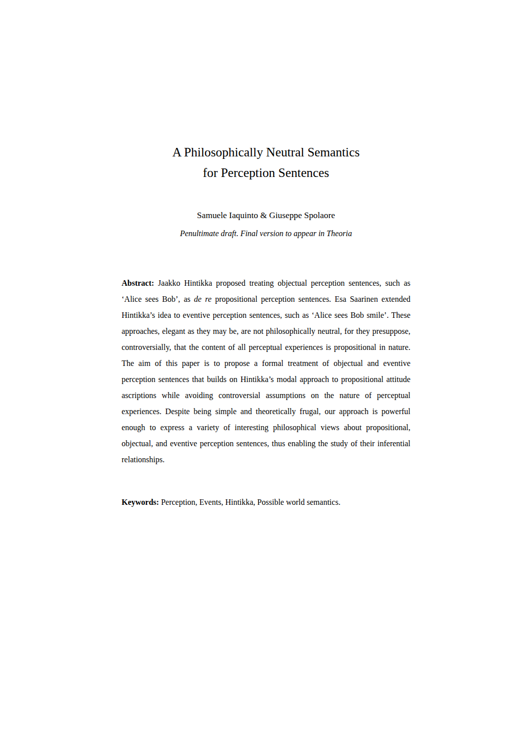A Philosophically Neutral Semantics
for Perception Sentences
Samuele Iaquinto & Giuseppe Spolaore
Penultimate draft. Final version to appear in Theoria
Abstract: Jaakko Hintikka proposed treating objectual perception sentences, such as ‘Alice sees Bob’, as de re propositional perception sentences. Esa Saarinen extended Hintikka’s idea to eventive perception sentences, such as ‘Alice sees Bob smile’. These approaches, elegant as they may be, are not philosophically neutral, for they presuppose, controversially, that the content of all perceptual experiences is propositional in nature. The aim of this paper is to propose a formal treatment of objectual and eventive perception sentences that builds on Hintikka’s modal approach to propositional attitude ascriptions while avoiding controversial assumptions on the nature of perceptual experiences. Despite being simple and theoretically frugal, our approach is powerful enough to express a variety of interesting philosophical views about propositional, objectual, and eventive perception sentences, thus enabling the study of their inferential relationships.
Keywords: Perception, Events, Hintikka, Possible world semantics.